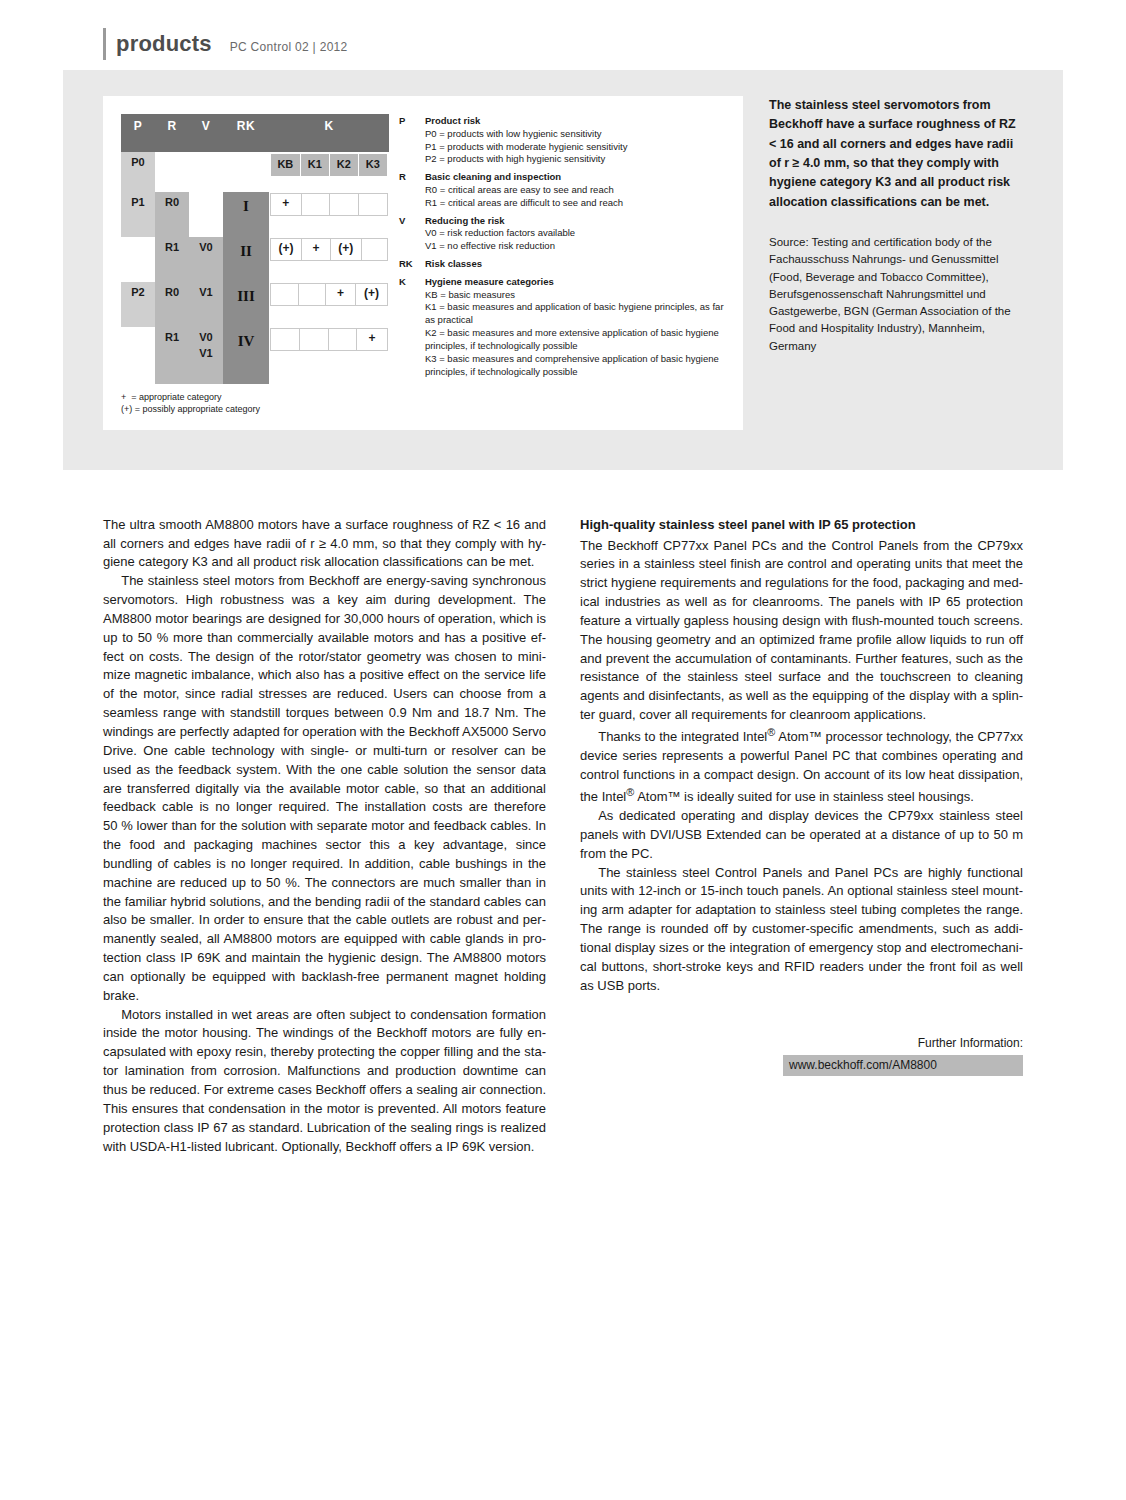products
PC Control 02 | 2012
| P | R | V | RK | K | P Product risk P0 = products with low hygienic sensitivity P1 = products with moderate hygienic sensitivity P2 = products with high hygienic sensitivity R Basic cleaning and inspection R0 = critical areas are easy to see and reach R1 = critical areas are difficult to see and reach V Reducing the risk V0 = risk reduction factors available V1 = no effective risk reduction RK Risk classes K Hygiene measure categories KB = basic measures K1 = basic measures and application of basic hygiene principles, as far as practical K2 = basic measures and more extensive application of basic hygiene principles, if technologically possible K3 = basic measures and comprehensive application of basic hygiene principles, if technologically possible |
| P0 | | | | / KB / K1 / K2 / K3 / / --- / --- / --- / --- / |
| P1 | R0 | | I | / + / / / / |
| | R1 | V0 | II | / (+) / + / (+) / / |
| P2 | R0 | V1 | III | / / / + / (+) / |
| | R1 | V0 V1 | IV | / / / / + / |
+ = appropriate category
(+) = possibly appropriate category
The stainless steel servomotors from Beckhoff have a surface roughness of RZ < 16 and all corners and edges have radii of r ≥ 4.0 mm, so that they comply with hygiene category K3 and all product risk allocation classifications can be met.
Source: Testing and certification body of the Fachausschuss Nahrungs- und Genussmittel (Food, Beverage and Tobacco Committee), Berufsgenossenschaft Nahrungsmittel und Gastgewerbe, BGN (German Association of the Food and Hospitality Industry), Mannheim, Germany
The ultra smooth AM8800 motors have a surface roughness of RZ < 16 and all corners and edges have radii of r ≥ 4.0 mm, so that they comply with hygiene category K3 and all product risk allocation classifications can be met.
The stainless steel motors from Beckhoff are energy-saving synchronous servomotors. High robustness was a key aim during development. The AM8800 motor bearings are designed for 30,000 hours of operation, which is up to 50 % more than commercially available motors and has a positive effect on costs. The design of the rotor/stator geometry was chosen to minimize magnetic imbalance, which also has a positive effect on the service life of the motor, since radial stresses are reduced. Users can choose from a seamless range with standstill torques between 0.9 Nm and 18.7 Nm. The windings are perfectly adapted for operation with the Beckhoff AX5000 Servo Drive. One cable technology with single- or multi-turn or resolver can be used as the feedback system. With the one cable solution the sensor data are transferred digitally via the available motor cable, so that an additional feedback cable is no longer required. The installation costs are therefore 50 % lower than for the solution with separate motor and feedback cables. In the food and packaging machines sector this a key advantage, since bundling of cables is no longer required. In addition, cable bushings in the machine are reduced up to 50 %. The connectors are much smaller than in the familiar hybrid solutions, and the bending radii of the standard cables can also be smaller. In order to ensure that the cable outlets are robust and permanently sealed, all AM8800 motors are equipped with cable glands in protection class IP 69K and maintain the hygienic design. The AM8800 motors can optionally be equipped with backlash-free permanent magnet holding brake.
Motors installed in wet areas are often subject to condensation formation inside the motor housing. The windings of the Beckhoff motors are fully encapsulated with epoxy resin, thereby protecting the copper filling and the stator lamination from corrosion. Malfunctions and production downtime can thus be reduced. For extreme cases Beckhoff offers a sealing air connection. This ensures that condensation in the motor is prevented. All motors feature protection class IP 67 as standard. Lubrication of the sealing rings is realized with USDA-H1-listed lubricant. Optionally, Beckhoff offers a IP 69K version.
High-quality stainless steel panel with IP 65 protection
The Beckhoff CP77xx Panel PCs and the Control Panels from the CP79xx series in a stainless steel finish are control and operating units that meet the strict hygiene requirements and regulations for the food, packaging and medical industries as well as for cleanrooms. The panels with IP 65 protection feature a virtually gapless housing design with flush-mounted touch screens. The housing geometry and an optimized frame profile allow liquids to run off and prevent the accumulation of contaminants. Further features, such as the resistance of the stainless steel surface and the touchscreen to cleaning agents and disinfectants, as well as the equipping of the display with a splinter guard, cover all requirements for cleanroom applications.
Thanks to the integrated Intel® Atom™ processor technology, the CP77xx device series represents a powerful Panel PC that combines operating and control functions in a compact design. On account of its low heat dissipation, the Intel® Atom™ is ideally suited for use in stainless steel housings.
As dedicated operating and display devices the CP79xx stainless steel panels with DVI/USB Extended can be operated at a distance of up to 50 m from the PC.
The stainless steel Control Panels and Panel PCs are highly functional units with 12-inch or 15-inch touch panels. An optional stainless steel mounting arm adapter for adaptation to stainless steel tubing completes the range. The range is rounded off by customer-specific amendments, such as additional display sizes or the integration of emergency stop and electromechanical buttons, short-stroke keys and RFID readers under the front foil as well as USB ports.
Further Information:
www.beckhoff.com/AM8800